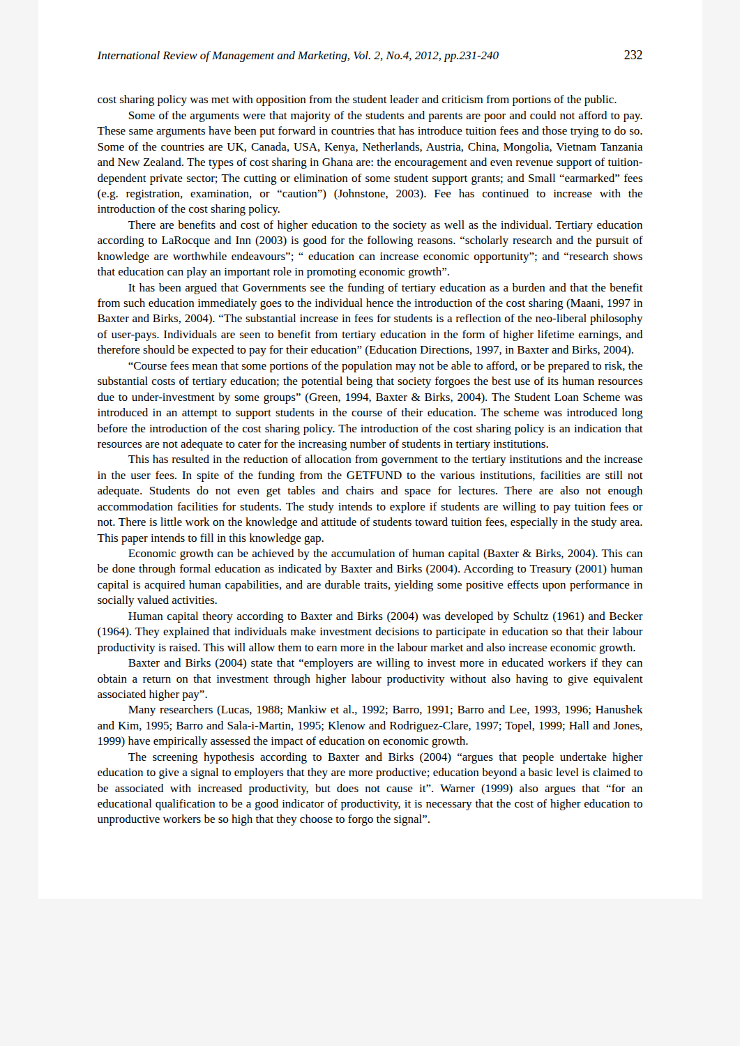International Review of Management and Marketing, Vol. 2, No.4, 2012, pp.231-240
232
cost sharing policy was met with opposition from the student leader and criticism from portions of the public.
Some of the arguments were that majority of the students and parents are poor and could not afford to pay. These same arguments have been put forward in countries that has introduce tuition fees and those trying to do so. Some of the countries are UK, Canada, USA, Kenya, Netherlands, Austria, China, Mongolia, Vietnam Tanzania and New Zealand. The types of cost sharing in Ghana are: the encouragement and even revenue support of tuition-dependent private sector; The cutting or elimination of some student support grants; and Small “earmarked” fees (e.g. registration, examination, or “caution”) (Johnstone, 2003). Fee has continued to increase with the introduction of the cost sharing policy.
There are benefits and cost of higher education to the society as well as the individual. Tertiary education according to LaRocque and Inn (2003) is good for the following reasons. “scholarly research and the pursuit of knowledge are worthwhile endeavours”; “ education can increase economic opportunity”; and “research shows that education can play an important role in promoting economic growth”.
It has been argued that Governments see the funding of tertiary education as a burden and that the benefit from such education immediately goes to the individual hence the introduction of the cost sharing (Maani, 1997 in Baxter and Birks, 2004). “The substantial increase in fees for students is a reflection of the neo-liberal philosophy of user-pays. Individuals are seen to benefit from tertiary education in the form of higher lifetime earnings, and therefore should be expected to pay for their education” (Education Directions, 1997, in Baxter and Birks, 2004).
“Course fees mean that some portions of the population may not be able to afford, or be prepared to risk, the substantial costs of tertiary education; the potential being that society forgoes the best use of its human resources due to under-investment by some groups” (Green, 1994, Baxter & Birks, 2004). The Student Loan Scheme was introduced in an attempt to support students in the course of their education. The scheme was introduced long before the introduction of the cost sharing policy. The introduction of the cost sharing policy is an indication that resources are not adequate to cater for the increasing number of students in tertiary institutions.
This has resulted in the reduction of allocation from government to the tertiary institutions and the increase in the user fees. In spite of the funding from the GETFUND to the various institutions, facilities are still not adequate. Students do not even get tables and chairs and space for lectures. There are also not enough accommodation facilities for students. The study intends to explore if students are willing to pay tuition fees or not. There is little work on the knowledge and attitude of students toward tuition fees, especially in the study area. This paper intends to fill in this knowledge gap.
Economic growth can be achieved by the accumulation of human capital (Baxter & Birks, 2004). This can be done through formal education as indicated by Baxter and Birks (2004). According to Treasury (2001) human capital is acquired human capabilities, and are durable traits, yielding some positive effects upon performance in socially valued activities.
Human capital theory according to Baxter and Birks (2004) was developed by Schultz (1961) and Becker (1964). They explained that individuals make investment decisions to participate in education so that their labour productivity is raised. This will allow them to earn more in the labour market and also increase economic growth.
Baxter and Birks (2004) state that “employers are willing to invest more in educated workers if they can obtain a return on that investment through higher labour productivity without also having to give equivalent associated higher pay”.
Many researchers (Lucas, 1988; Mankiw et al., 1992; Barro, 1991; Barro and Lee, 1993, 1996; Hanushek and Kim, 1995; Barro and Sala-i-Martin, 1995; Klenow and Rodriguez-Clare, 1997; Topel, 1999; Hall and Jones, 1999) have empirically assessed the impact of education on economic growth.
The screening hypothesis according to Baxter and Birks (2004) “argues that people undertake higher education to give a signal to employers that they are more productive; education beyond a basic level is claimed to be associated with increased productivity, but does not cause it”. Warner (1999) also argues that “for an educational qualification to be a good indicator of productivity, it is necessary that the cost of higher education to unproductive workers be so high that they choose to forgo the signal”.